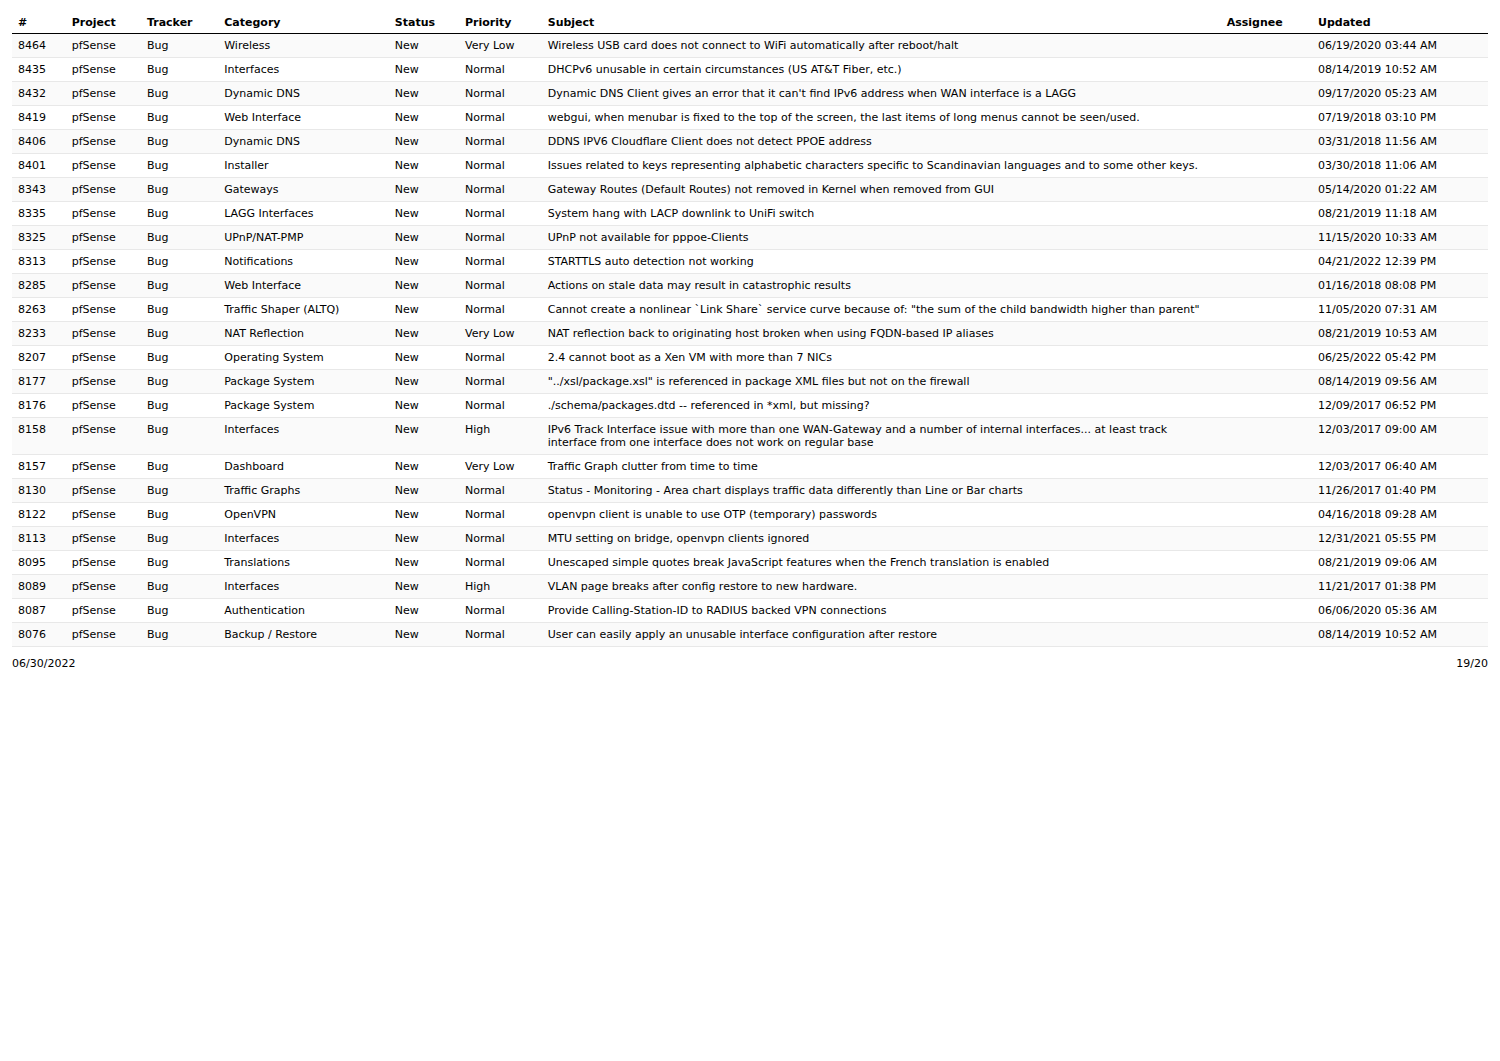| # | Project | Tracker | Category | Status | Priority | Subject | Assignee | Updated |
| --- | --- | --- | --- | --- | --- | --- | --- | --- |
| 8464 | pfSense | Bug | Wireless | New | Very Low | Wireless USB card does not connect to WiFi automatically after reboot/halt | | 06/19/2020 03:44 AM |
| 8435 | pfSense | Bug | Interfaces | New | Normal | DHCPv6 unusable in certain circumstances (US AT&T Fiber, etc.) | | 08/14/2019 10:52 AM |
| 8432 | pfSense | Bug | Dynamic DNS | New | Normal | Dynamic DNS Client gives an error that it can't find IPv6 address when WAN interface is a LAGG | | 09/17/2020 05:23 AM |
| 8419 | pfSense | Bug | Web Interface | New | Normal | webgui, when menubar is fixed to the top of the screen, the last items of long menus cannot be seen/used. | | 07/19/2018 03:10 PM |
| 8406 | pfSense | Bug | Dynamic DNS | New | Normal | DDNS IPV6 Cloudflare Client does not detect PPOE address | | 03/31/2018 11:56 AM |
| 8401 | pfSense | Bug | Installer | New | Normal | Issues related to keys representing alphabetic characters specific to Scandinavian languages and to some other keys. | | 03/30/2018 11:06 AM |
| 8343 | pfSense | Bug | Gateways | New | Normal | Gateway Routes (Default Routes) not removed in Kernel when removed from GUI | | 05/14/2020 01:22 AM |
| 8335 | pfSense | Bug | LAGG Interfaces | New | Normal | System hang with LACP downlink to UniFi switch | | 08/21/2019 11:18 AM |
| 8325 | pfSense | Bug | UPnP/NAT-PMP | New | Normal | UPnP not available for pppoe-Clients | | 11/15/2020 10:33 AM |
| 8313 | pfSense | Bug | Notifications | New | Normal | STARTTLS auto detection not working | | 04/21/2022 12:39 PM |
| 8285 | pfSense | Bug | Web Interface | New | Normal | Actions on stale data may result in catastrophic results | | 01/16/2018 08:08 PM |
| 8263 | pfSense | Bug | Traffic Shaper (ALTQ) | New | Normal | Cannot create a nonlinear `Link Share` service curve because of: "the sum of the child bandwidth higher than parent" | | 11/05/2020 07:31 AM |
| 8233 | pfSense | Bug | NAT Reflection | New | Very Low | NAT reflection back to originating host broken when using FQDN-based IP aliases | | 08/21/2019 10:53 AM |
| 8207 | pfSense | Bug | Operating System | New | Normal | 2.4 cannot boot as a Xen VM with more than 7 NICs | | 06/25/2022 05:42 PM |
| 8177 | pfSense | Bug | Package System | New | Normal | "../xsl/package.xsl" is referenced in package XML files but not on the firewall | | 08/14/2019 09:56 AM |
| 8176 | pfSense | Bug | Package System | New | Normal | ./schema/packages.dtd -- referenced in *xml, but missing? | | 12/09/2017 06:52 PM |
| 8158 | pfSense | Bug | Interfaces | New | High | IPv6 Track Interface issue with more than one WAN-Gateway and a number of internal interfaces... at least track interface from one interface does not work on regular base | | 12/03/2017 09:00 AM |
| 8157 | pfSense | Bug | Dashboard | New | Very Low | Traffic Graph clutter from time to time | | 12/03/2017 06:40 AM |
| 8130 | pfSense | Bug | Traffic Graphs | New | Normal | Status - Monitoring - Area chart displays traffic data differently than Line or Bar charts | | 11/26/2017 01:40 PM |
| 8122 | pfSense | Bug | OpenVPN | New | Normal | openvpn client is unable to use OTP (temporary) passwords | | 04/16/2018 09:28 AM |
| 8113 | pfSense | Bug | Interfaces | New | Normal | MTU setting on bridge, openvpn clients ignored | | 12/31/2021 05:55 PM |
| 8095 | pfSense | Bug | Translations | New | Normal | Unescaped simple quotes break JavaScript features when the French translation is enabled | | 08/21/2019 09:06 AM |
| 8089 | pfSense | Bug | Interfaces | New | High | VLAN page breaks after config restore to new hardware. | | 11/21/2017 01:38 PM |
| 8087 | pfSense | Bug | Authentication | New | Normal | Provide Calling-Station-ID to RADIUS backed VPN connections | | 06/06/2020 05:36 AM |
| 8076 | pfSense | Bug | Backup / Restore | New | Normal | User can easily apply an unusable interface configuration after restore | | 08/14/2019 10:52 AM |
06/30/2022 19/20